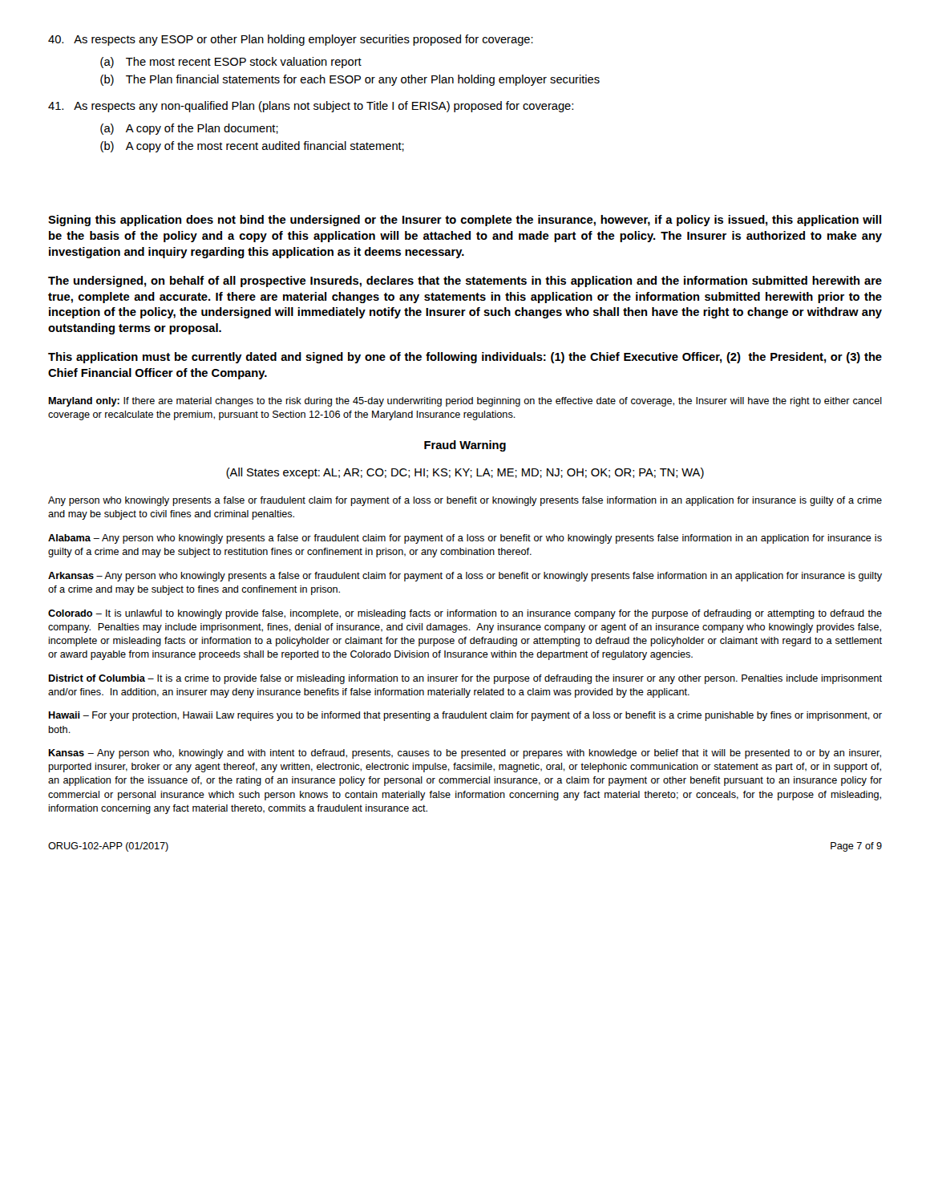40. As respects any ESOP or other Plan holding employer securities proposed for coverage:
(a) The most recent ESOP stock valuation report
(b) The Plan financial statements for each ESOP or any other Plan holding employer securities
41. As respects any non-qualified Plan (plans not subject to Title I of ERISA) proposed for coverage:
(a) A copy of the Plan document;
(b) A copy of the most recent audited financial statement;
Signing this application does not bind the undersigned or the Insurer to complete the insurance, however, if a policy is issued, this application will be the basis of the policy and a copy of this application will be attached to and made part of the policy. The Insurer is authorized to make any investigation and inquiry regarding this application as it deems necessary.
The undersigned, on behalf of all prospective Insureds, declares that the statements in this application and the information submitted herewith are true, complete and accurate. If there are material changes to any statements in this application or the information submitted herewith prior to the inception of the policy, the undersigned will immediately notify the Insurer of such changes who shall then have the right to change or withdraw any outstanding terms or proposal.
This application must be currently dated and signed by one of the following individuals: (1) the Chief Executive Officer, (2) the President, or (3) the Chief Financial Officer of the Company.
Maryland only: If there are material changes to the risk during the 45-day underwriting period beginning on the effective date of coverage, the Insurer will have the right to either cancel coverage or recalculate the premium, pursuant to Section 12-106 of the Maryland Insurance regulations.
Fraud Warning
(All States except: AL; AR; CO; DC; HI; KS; KY; LA; ME; MD; NJ; OH; OK; OR; PA; TN; WA)
Any person who knowingly presents a false or fraudulent claim for payment of a loss or benefit or knowingly presents false information in an application for insurance is guilty of a crime and may be subject to civil fines and criminal penalties.
Alabama – Any person who knowingly presents a false or fraudulent claim for payment of a loss or benefit or who knowingly presents false information in an application for insurance is guilty of a crime and may be subject to restitution fines or confinement in prison, or any combination thereof.
Arkansas – Any person who knowingly presents a false or fraudulent claim for payment of a loss or benefit or knowingly presents false information in an application for insurance is guilty of a crime and may be subject to fines and confinement in prison.
Colorado – It is unlawful to knowingly provide false, incomplete, or misleading facts or information to an insurance company for the purpose of defrauding or attempting to defraud the company. Penalties may include imprisonment, fines, denial of insurance, and civil damages. Any insurance company or agent of an insurance company who knowingly provides false, incomplete or misleading facts or information to a policyholder or claimant for the purpose of defrauding or attempting to defraud the policyholder or claimant with regard to a settlement or award payable from insurance proceeds shall be reported to the Colorado Division of Insurance within the department of regulatory agencies.
District of Columbia – It is a crime to provide false or misleading information to an insurer for the purpose of defrauding the insurer or any other person. Penalties include imprisonment and/or fines. In addition, an insurer may deny insurance benefits if false information materially related to a claim was provided by the applicant.
Hawaii – For your protection, Hawaii Law requires you to be informed that presenting a fraudulent claim for payment of a loss or benefit is a crime punishable by fines or imprisonment, or both.
Kansas – Any person who, knowingly and with intent to defraud, presents, causes to be presented or prepares with knowledge or belief that it will be presented to or by an insurer, purported insurer, broker or any agent thereof, any written, electronic, electronic impulse, facsimile, magnetic, oral, or telephonic communication or statement as part of, or in support of, an application for the issuance of, or the rating of an insurance policy for personal or commercial insurance, or a claim for payment or other benefit pursuant to an insurance policy for commercial or personal insurance which such person knows to contain materially false information concerning any fact material thereto; or conceals, for the purpose of misleading, information concerning any fact material thereto, commits a fraudulent insurance act.
ORUG-102-APP (01/2017) Page 7 of 9